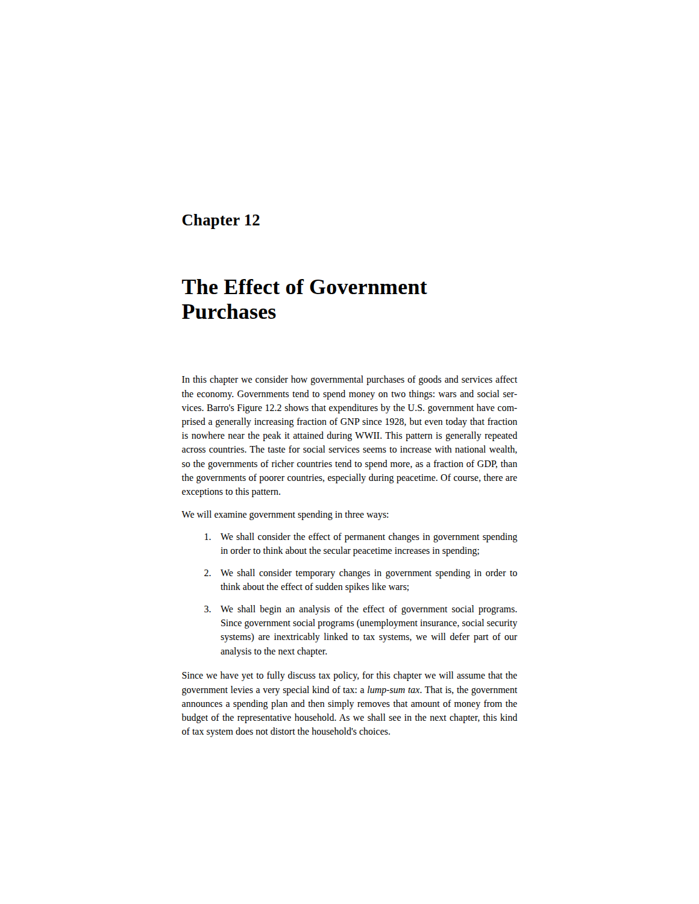Chapter 12
The Effect of Government
Purchases
In this chapter we consider how governmental purchases of goods and services affect the economy. Governments tend to spend money on two things: wars and social services. Barro's Figure 12.2 shows that expenditures by the U.S. government have comprised a generally increasing fraction of GNP since 1928, but even today that fraction is nowhere near the peak it attained during WWII. This pattern is generally repeated across countries. The taste for social services seems to increase with national wealth, so the governments of richer countries tend to spend more, as a fraction of GDP, than the governments of poorer countries, especially during peacetime. Of course, there are exceptions to this pattern.
We will examine government spending in three ways:
We shall consider the effect of permanent changes in government spending in order to think about the secular peacetime increases in spending;
We shall consider temporary changes in government spending in order to think about the effect of sudden spikes like wars;
We shall begin an analysis of the effect of government social programs. Since government social programs (unemployment insurance, social security systems) are inextricably linked to tax systems, we will defer part of our analysis to the next chapter.
Since we have yet to fully discuss tax policy, for this chapter we will assume that the government levies a very special kind of tax: a lump-sum tax. That is, the government announces a spending plan and then simply removes that amount of money from the budget of the representative household. As we shall see in the next chapter, this kind of tax system does not distort the household's choices.